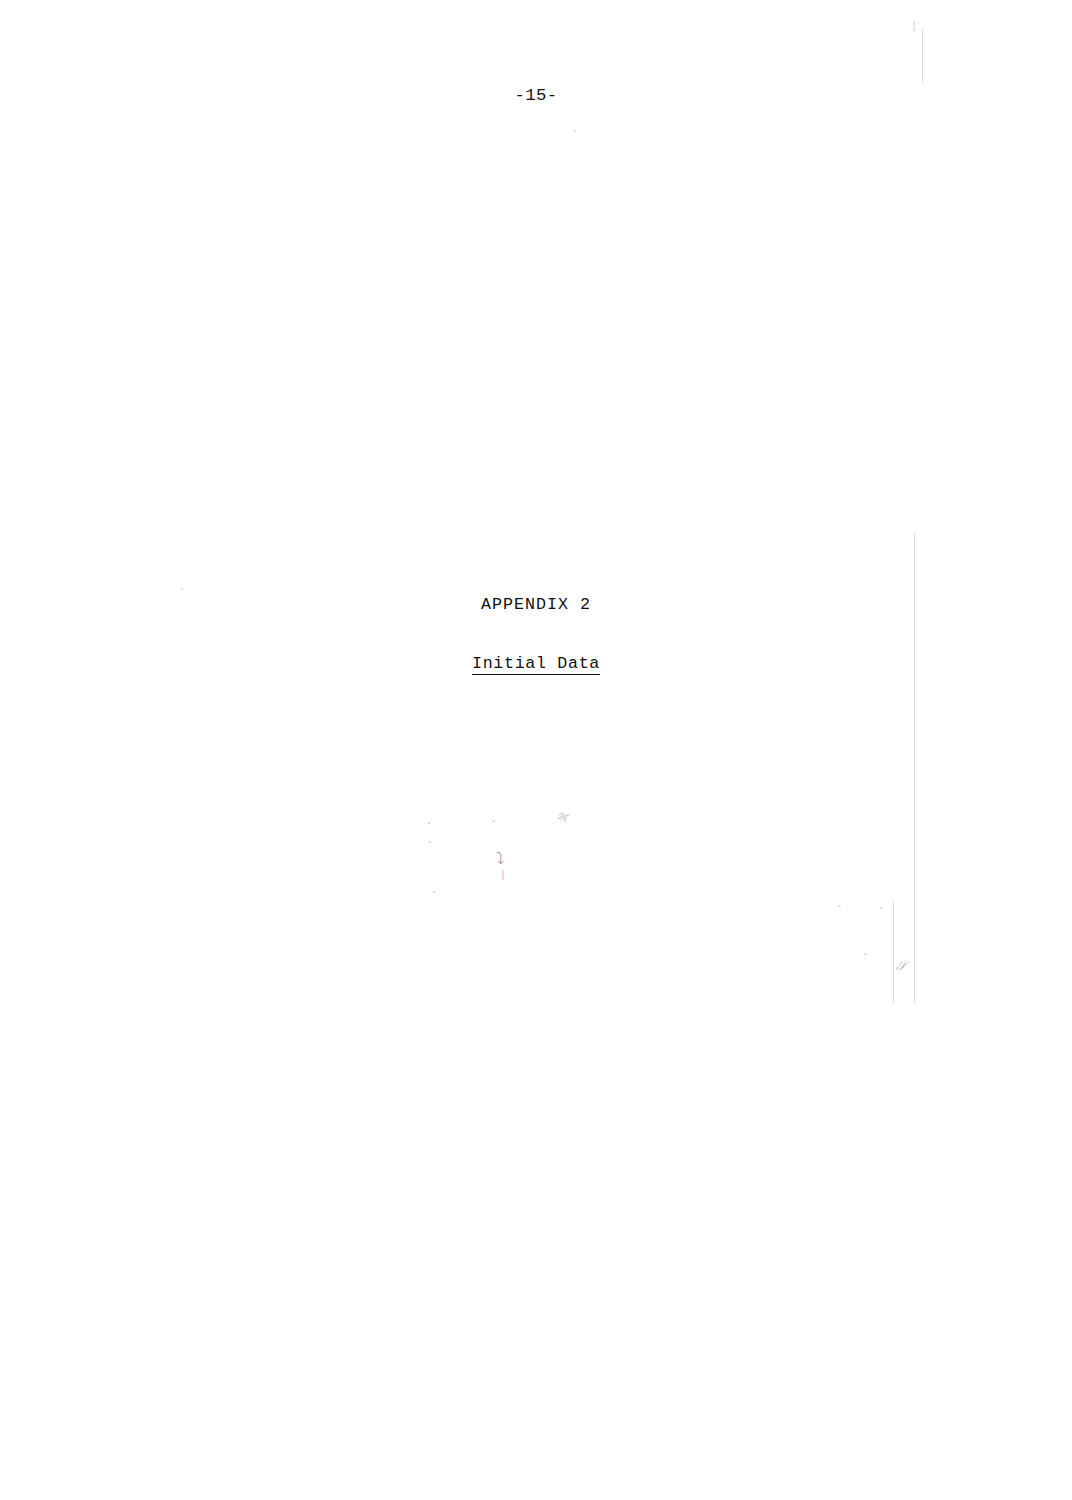| . .
-15-
APPENDIX 2
Initial Data
. . 𝒲̄ . ⤵ | .
. . . 𝒮